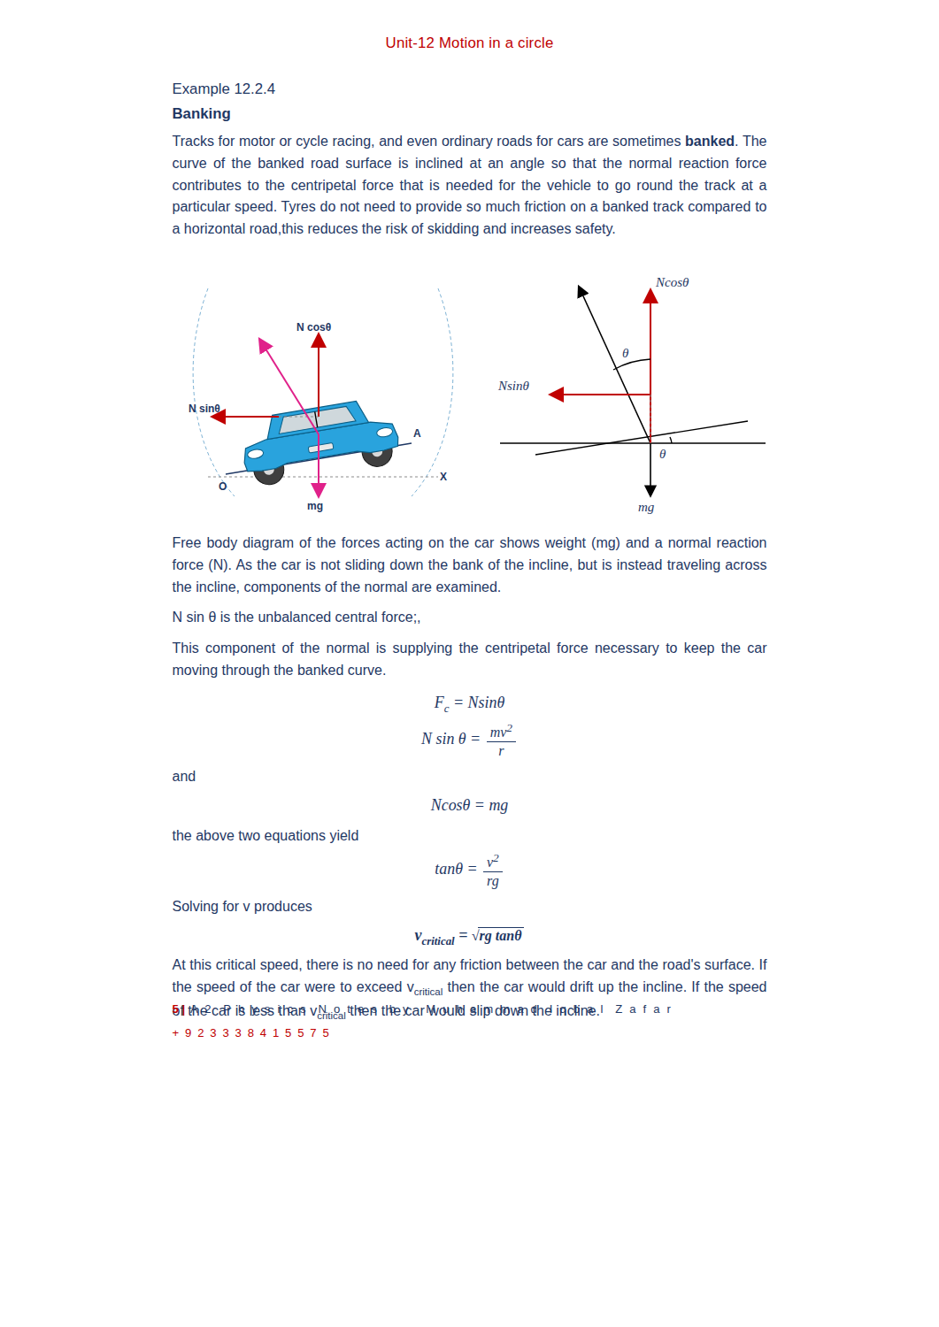Unit-12 Motion in a circle
Example 12.2.4
Banking
Tracks for motor or cycle racing, and even ordinary roads for cars are sometimes banked. The curve of the banked road surface is inclined at an angle so that the normal reaction force contributes to the centripetal force that is needed for the vehicle to go round the track at a particular speed. Tyres do not need to provide so much friction on a banked track compared to a horizontal road,this reduces the risk of skidding and increases safety.
θ O X A N cosθ N sinθ mg
Ncosθ Nsinθ mg θ θ
Free body diagram of the forces acting on the car shows weight (mg) and a normal reaction force (N). As the car is not sliding down the bank of the incline, but is instead traveling across the incline, components of the normal are examined.
N sin θ is the unbalanced central force;,
This component of the normal is supplying the centripetal force necessary to keep the car moving through the banked curve.
Fc = Nsinθ
N sin θ = mv2 r
and
Ncosθ = mg
the above two equations yield
tanθ = v2 rg
Solving for v produces
vcritical = √rg tanθ
At this critical speed, there is no need for any friction between the car and the road's surface. If the speed of the car were to exceed vcritical then the car would drift up the incline. If the speed of the car is less than vcritical then the car would slip down the incline.
5 | A 2 P h y s i c s N o t e s b y M u h a m m a d I q b a l Z a f a r + 9 2 3 3 3 8 4 1 5 5 7 5